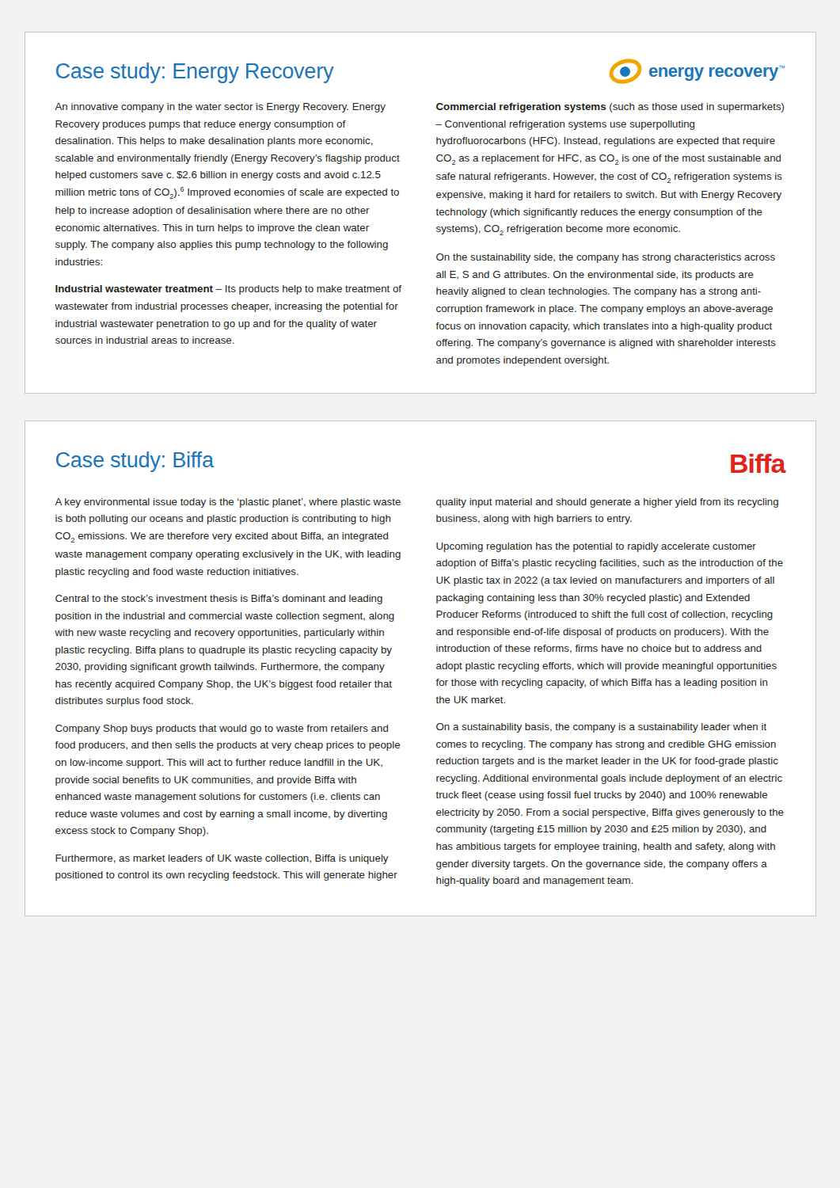Case study: Energy Recovery
energy recovery™
An innovative company in the water sector is Energy Recovery. Energy Recovery produces pumps that reduce energy consumption of desalination. This helps to make desalination plants more economic, scalable and environmentally friendly (Energy Recovery’s flagship product helped customers save c. $2.6 billion in energy costs and avoid c.12.5 million metric tons of CO2).6 Improved economies of scale are expected to help to increase adoption of desalinisation where there are no other economic alternatives. This in turn helps to improve the clean water supply. The company also applies this pump technology to the following industries:
Industrial wastewater treatment – Its products help to make treatment of wastewater from industrial processes cheaper, increasing the potential for industrial wastewater penetration to go up and for the quality of water sources in industrial areas to increase.
Commercial refrigeration systems (such as those used in supermarkets) – Conventional refrigeration systems use superpolluting hydrofluorocarbons (HFC). Instead, regulations are expected that require CO2 as a replacement for HFC, as CO2 is one of the most sustainable and safe natural refrigerants. However, the cost of CO2 refrigeration systems is expensive, making it hard for retailers to switch. But with Energy Recovery technology (which significantly reduces the energy consumption of the systems), CO2 refrigeration become more economic.
On the sustainability side, the company has strong characteristics across all E, S and G attributes. On the environmental side, its products are heavily aligned to clean technologies. The company has a strong anti-corruption framework in place. The company employs an above-average focus on innovation capacity, which translates into a high-quality product offering. The company’s governance is aligned with shareholder interests and promotes independent oversight.
Case study: Biffa
Biffa
A key environmental issue today is the ‘plastic planet’, where plastic waste is both polluting our oceans and plastic production is contributing to high CO2 emissions. We are therefore very excited about Biffa, an integrated waste management company operating exclusively in the UK, with leading plastic recycling and food waste reduction initiatives.
Central to the stock’s investment thesis is Biffa’s dominant and leading position in the industrial and commercial waste collection segment, along with new waste recycling and recovery opportunities, particularly within plastic recycling. Biffa plans to quadruple its plastic recycling capacity by 2030, providing significant growth tailwinds. Furthermore, the company has recently acquired Company Shop, the UK’s biggest food retailer that distributes surplus food stock.
Company Shop buys products that would go to waste from retailers and food producers, and then sells the products at very cheap prices to people on low-income support. This will act to further reduce landfill in the UK, provide social benefits to UK communities, and provide Biffa with enhanced waste management solutions for customers (i.e. clients can reduce waste volumes and cost by earning a small income, by diverting excess stock to Company Shop).
Furthermore, as market leaders of UK waste collection, Biffa is uniquely positioned to control its own recycling feedstock. This will generate higher quality input material and should generate a higher yield from its recycling business, along with high barriers to entry.
Upcoming regulation has the potential to rapidly accelerate customer adoption of Biffa’s plastic recycling facilities, such as the introduction of the UK plastic tax in 2022 (a tax levied on manufacturers and importers of all packaging containing less than 30% recycled plastic) and Extended Producer Reforms (introduced to shift the full cost of collection, recycling and responsible end-of-life disposal of products on producers). With the introduction of these reforms, firms have no choice but to address and adopt plastic recycling efforts, which will provide meaningful opportunities for those with recycling capacity, of which Biffa has a leading position in the UK market.
On a sustainability basis, the company is a sustainability leader when it comes to recycling. The company has strong and credible GHG emission reduction targets and is the market leader in the UK for food-grade plastic recycling. Additional environmental goals include deployment of an electric truck fleet (cease using fossil fuel trucks by 2040) and 100% renewable electricity by 2050. From a social perspective, Biffa gives generously to the community (targeting £15 million by 2030 and £25 milion by 2030), and has ambitious targets for employee training, health and safety, along with gender diversity targets. On the governance side, the company offers a high-quality board and management team.